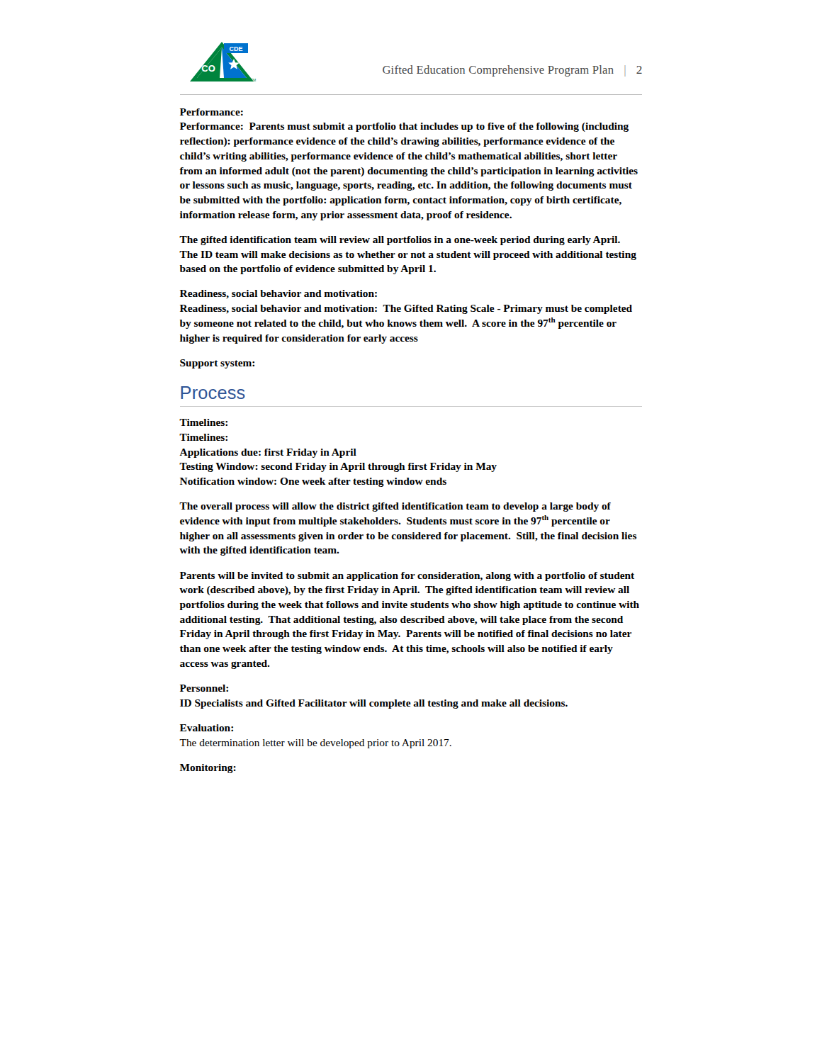CDE CO TM
Gifted Education Comprehensive Program Plan | 2
Performance:
Performance: Parents must submit a portfolio that includes up to five of the following (including reflection): performance evidence of the child’s drawing abilities, performance evidence of the child’s writing abilities, performance evidence of the child’s mathematical abilities, short letter from an informed adult (not the parent) documenting the child’s participation in learning activities or lessons such as music, language, sports, reading, etc. In addition, the following documents must be submitted with the portfolio: application form, contact information, copy of birth certificate, information release form, any prior assessment data, proof of residence.
The gifted identification team will review all portfolios in a one-week period during early April. The ID team will make decisions as to whether or not a student will proceed with additional testing based on the portfolio of evidence submitted by April 1.
Readiness, social behavior and motivation:
Readiness, social behavior and motivation: The Gifted Rating Scale - Primary must be completed by someone not related to the child, but who knows them well. A score in the 97th percentile or higher is required for consideration for early access
Support system:
Process
Timelines:
Timelines:
Applications due: first Friday in April
Testing Window: second Friday in April through first Friday in May
Notification window: One week after testing window ends
The overall process will allow the district gifted identification team to develop a large body of evidence with input from multiple stakeholders. Students must score in the 97th percentile or higher on all assessments given in order to be considered for placement. Still, the final decision lies with the gifted identification team.
Parents will be invited to submit an application for consideration, along with a portfolio of student work (described above), by the first Friday in April. The gifted identification team will review all portfolios during the week that follows and invite students who show high aptitude to continue with additional testing. That additional testing, also described above, will take place from the second Friday in April through the first Friday in May. Parents will be notified of final decisions no later than one week after the testing window ends. At this time, schools will also be notified if early access was granted.
Personnel:
ID Specialists and Gifted Facilitator will complete all testing and make all decisions.
Evaluation:
The determination letter will be developed prior to April 2017.
Monitoring: